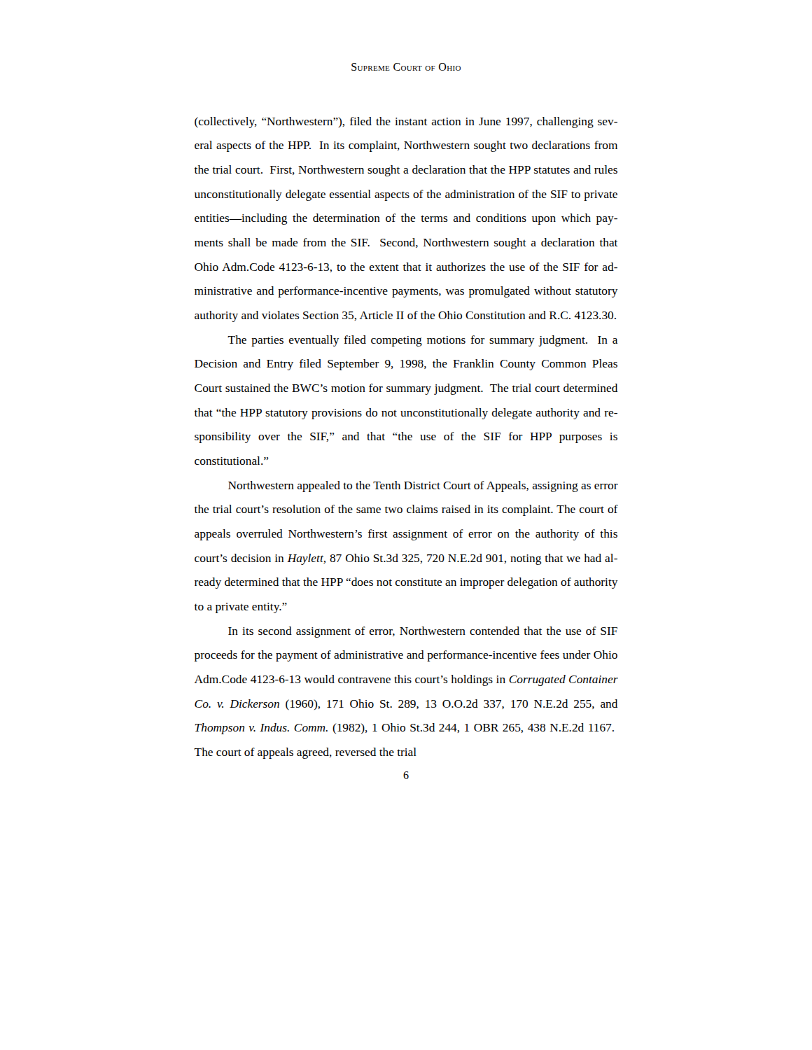Supreme Court of Ohio
(collectively, “Northwestern”), filed the instant action in June 1997, challenging several aspects of the HPP. In its complaint, Northwestern sought two declarations from the trial court. First, Northwestern sought a declaration that the HPP statutes and rules unconstitutionally delegate essential aspects of the administration of the SIF to private entities—including the determination of the terms and conditions upon which payments shall be made from the SIF. Second, Northwestern sought a declaration that Ohio Adm.Code 4123-6-13, to the extent that it authorizes the use of the SIF for administrative and performance-incentive payments, was promulgated without statutory authority and violates Section 35, Article II of the Ohio Constitution and R.C. 4123.30.
The parties eventually filed competing motions for summary judgment. In a Decision and Entry filed September 9, 1998, the Franklin County Common Pleas Court sustained the BWC’s motion for summary judgment. The trial court determined that “the HPP statutory provisions do not unconstitutionally delegate authority and responsibility over the SIF,” and that “the use of the SIF for HPP purposes is constitutional.”
Northwestern appealed to the Tenth District Court of Appeals, assigning as error the trial court’s resolution of the same two claims raised in its complaint. The court of appeals overruled Northwestern’s first assignment of error on the authority of this court’s decision in Haylett, 87 Ohio St.3d 325, 720 N.E.2d 901, noting that we had already determined that the HPP “does not constitute an improper delegation of authority to a private entity.”
In its second assignment of error, Northwestern contended that the use of SIF proceeds for the payment of administrative and performance-incentive fees under Ohio Adm.Code 4123-6-13 would contravene this court’s holdings in Corrugated Container Co. v. Dickerson (1960), 171 Ohio St. 289, 13 O.O.2d 337, 170 N.E.2d 255, and Thompson v. Indus. Comm. (1982), 1 Ohio St.3d 244, 1 OBR 265, 438 N.E.2d 1167. The court of appeals agreed, reversed the trial
6